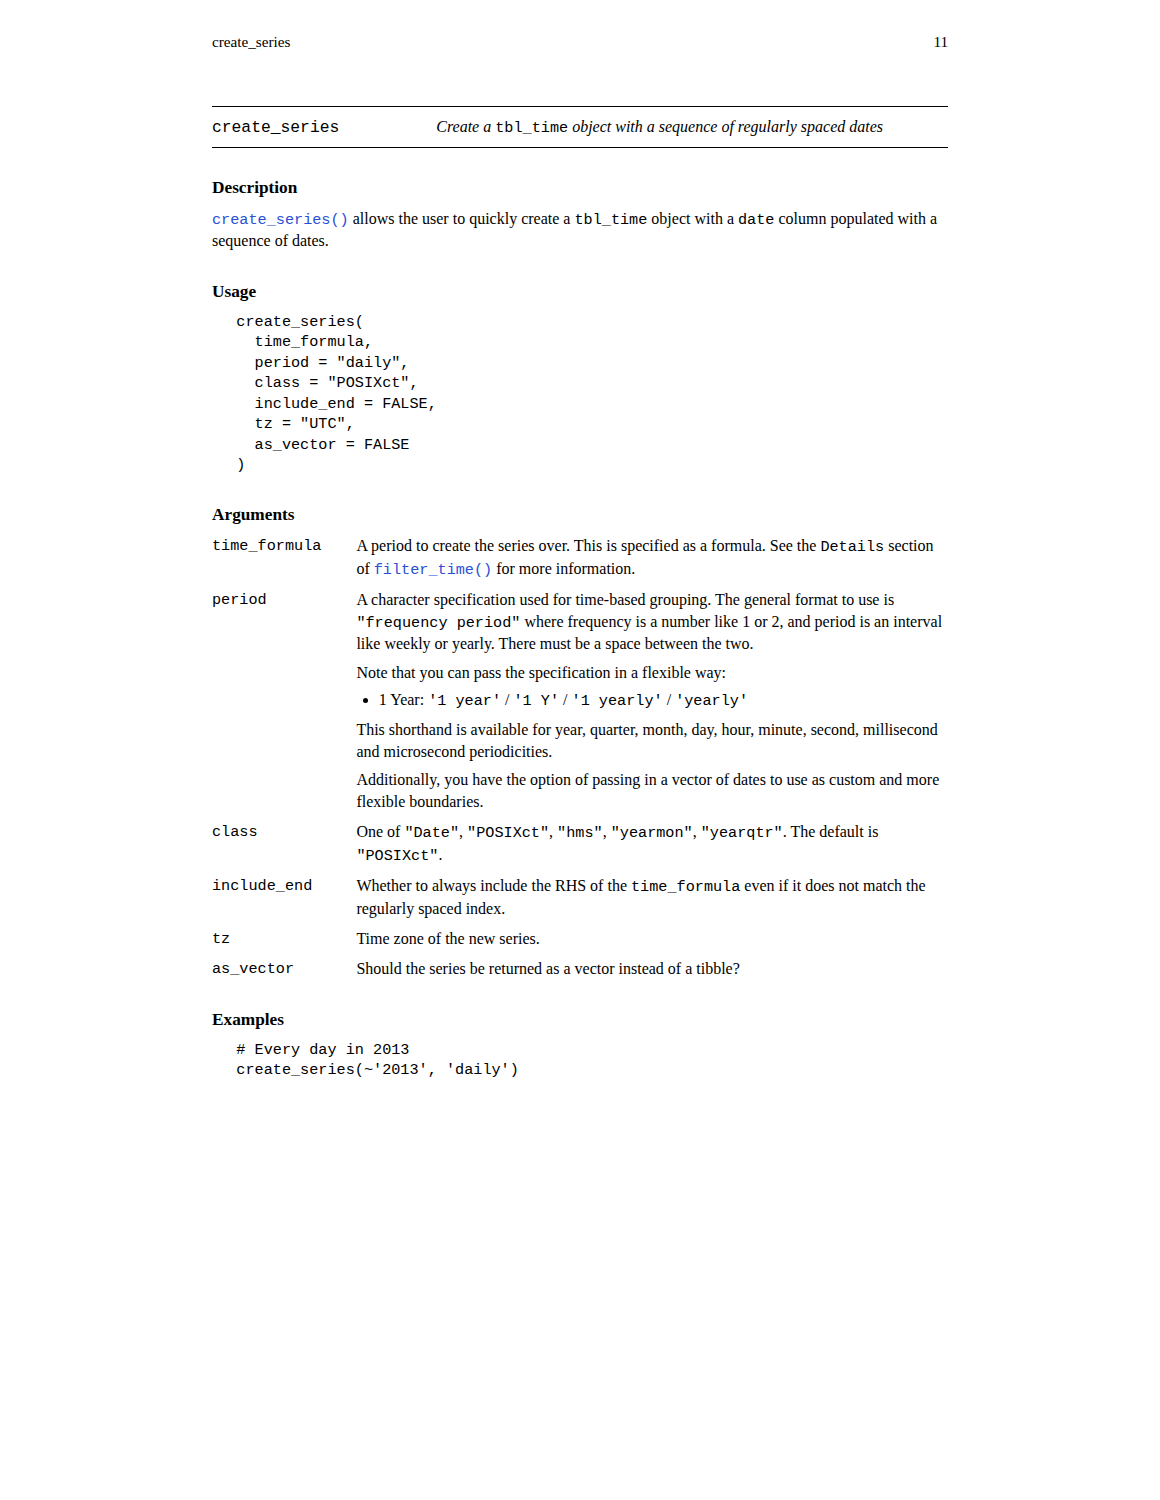create_series 11
create_series
Create a tbl_time object with a sequence of regularly spaced dates
Description
create_series() allows the user to quickly create a tbl_time object with a date column populated with a sequence of dates.
Usage
create_series(
  time_formula,
  period = "daily",
  class = "POSIXct",
  include_end = FALSE,
  tz = "UTC",
  as_vector = FALSE
)
Arguments
time_formula
A period to create the series over. This is specified as a formula. See the Details section of filter_time() for more information.
period
A character specification used for time-based grouping. The general format to use is "frequency period" where frequency is a number like 1 or 2, and period is an interval like weekly or yearly. There must be a space between the two.
Note that you can pass the specification in a flexible way:
1 Year: '1 year' / '1 Y' / '1 yearly' / 'yearly'
This shorthand is available for year, quarter, month, day, hour, minute, second, millisecond and microsecond periodicities.
Additionally, you have the option of passing in a vector of dates to use as custom and more flexible boundaries.
class
One of "Date", "POSIXct", "hms", "yearmon", "yearqtr". The default is "POSIXct".
include_end
Whether to always include the RHS of the time_formula even if it does not match the regularly spaced index.
tz
Time zone of the new series.
as_vector
Should the series be returned as a vector instead of a tibble?
Examples
# Every day in 2013
create_series(~'2013', 'daily')